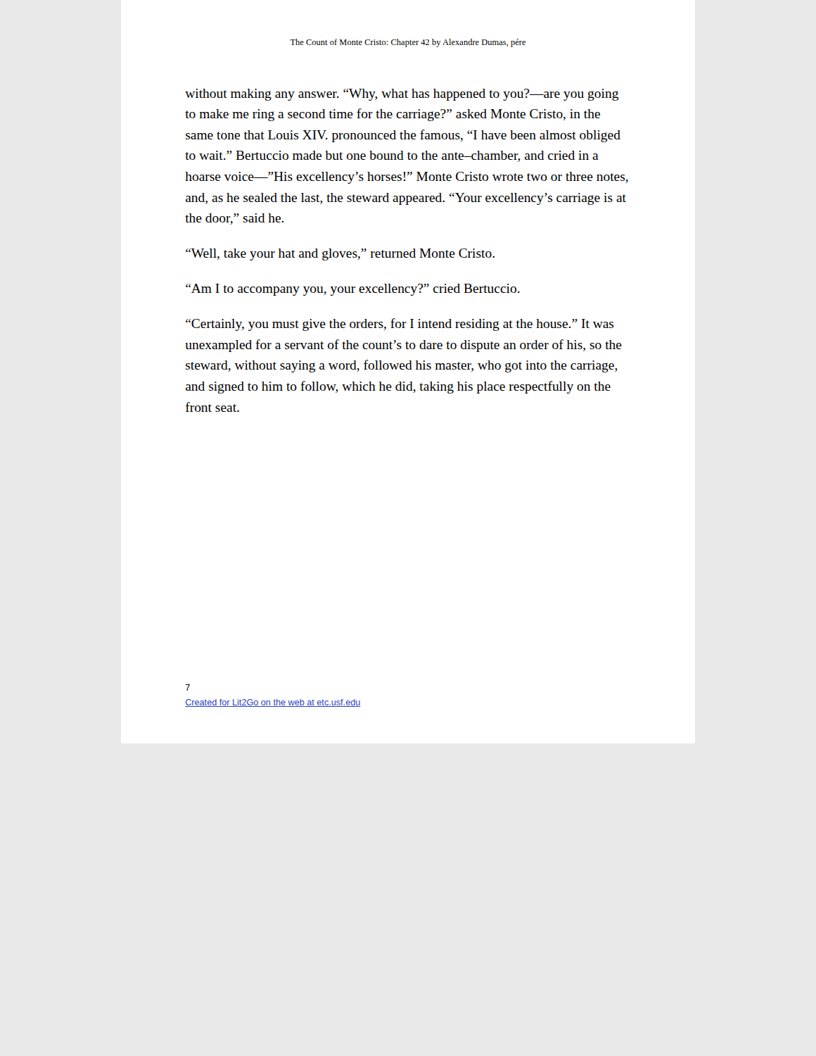The Count of Monte Cristo: Chapter 42 by Alexandre Dumas, pére
without making any answer. “Why, what has happened to you?—are you going to make me ring a second time for the carriage?” asked Monte Cristo, in the same tone that Louis XIV. pronounced the famous, “I have been almost obliged to wait.” Bertuccio made but one bound to the ante–chamber, and cried in a hoarse voice—”His excellency’s horses!” Monte Cristo wrote two or three notes, and, as he sealed the last, the steward appeared. “Your excellency’s carriage is at the door,” said he.
“Well, take your hat and gloves,” returned Monte Cristo.
“Am I to accompany you, your excellency?” cried Bertuccio.
“Certainly, you must give the orders, for I intend residing at the house.” It was unexampled for a servant of the count’s to dare to dispute an order of his, so the steward, without saying a word, followed his master, who got into the carriage, and signed to him to follow, which he did, taking his place respectfully on the front seat.
7
Created for Lit2Go on the web at etc.usf.edu